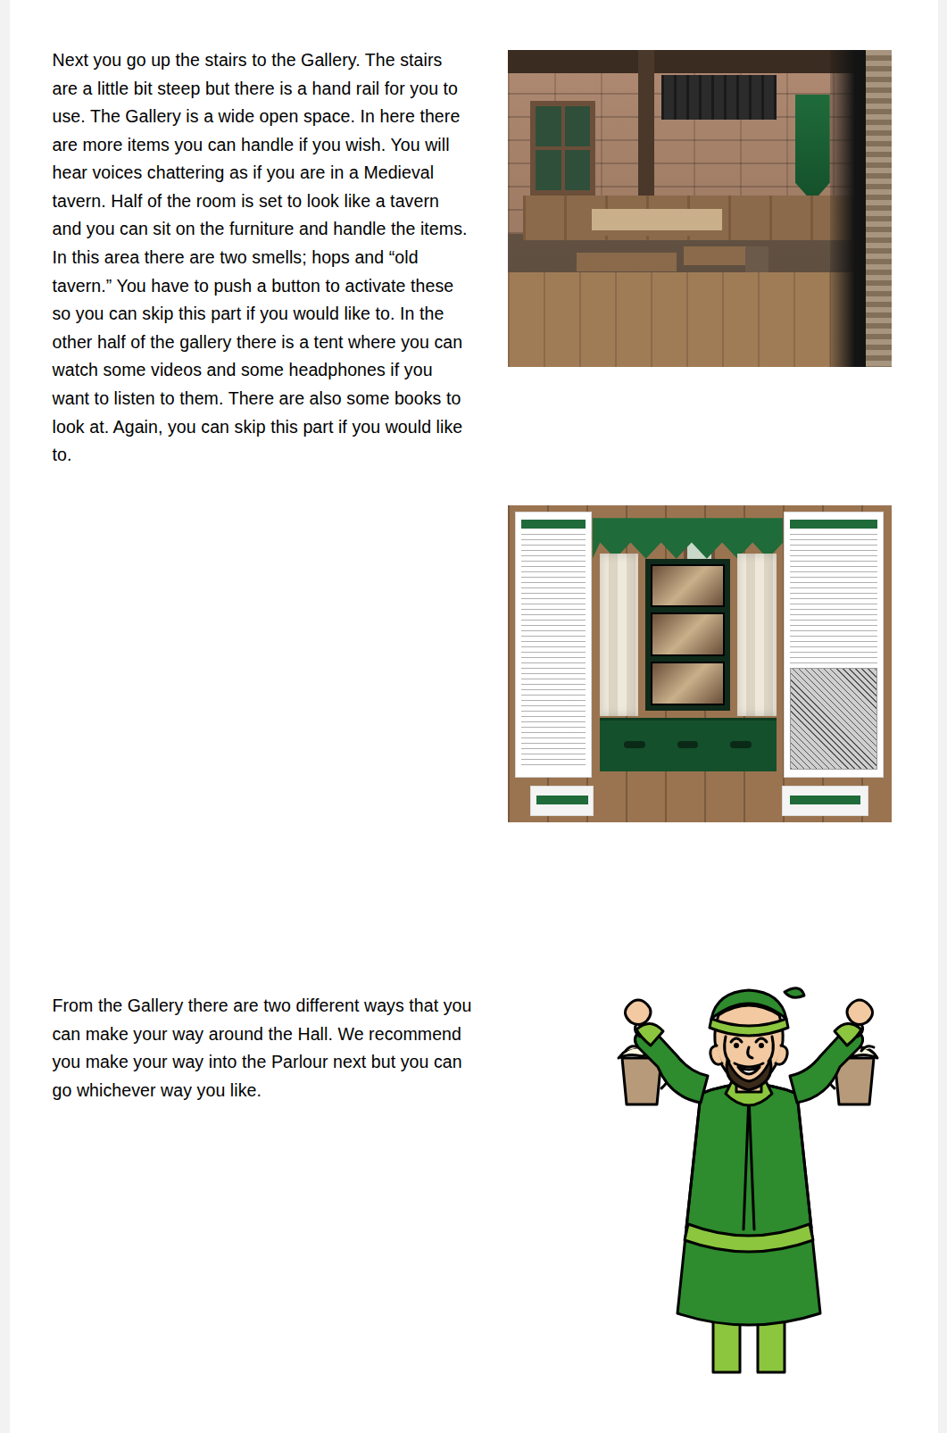Next you go up the stairs to the Gallery. The stairs are a little bit steep but there is a hand rail for you to use. The Gallery is a wide open space. In here there are more items you can handle if you wish. You will hear voices chattering as if you are in a Medieval tavern. Half of the room is set to look like a tavern and you can sit on the furniture and handle the items. In this area there are two smells; hops and “old tavern.” You have to push a button to activate these so you can skip this part if you would like to. In the other half of the gallery there is a tent where you can watch some videos and some headphones if you want to listen to them. There are also some books to look at. Again, you can skip this part if you would like to.
From the Gallery there are two different ways that you can make your way around the Hall. We recommend you make your way into the Parlour next but you can go whichever way you like.